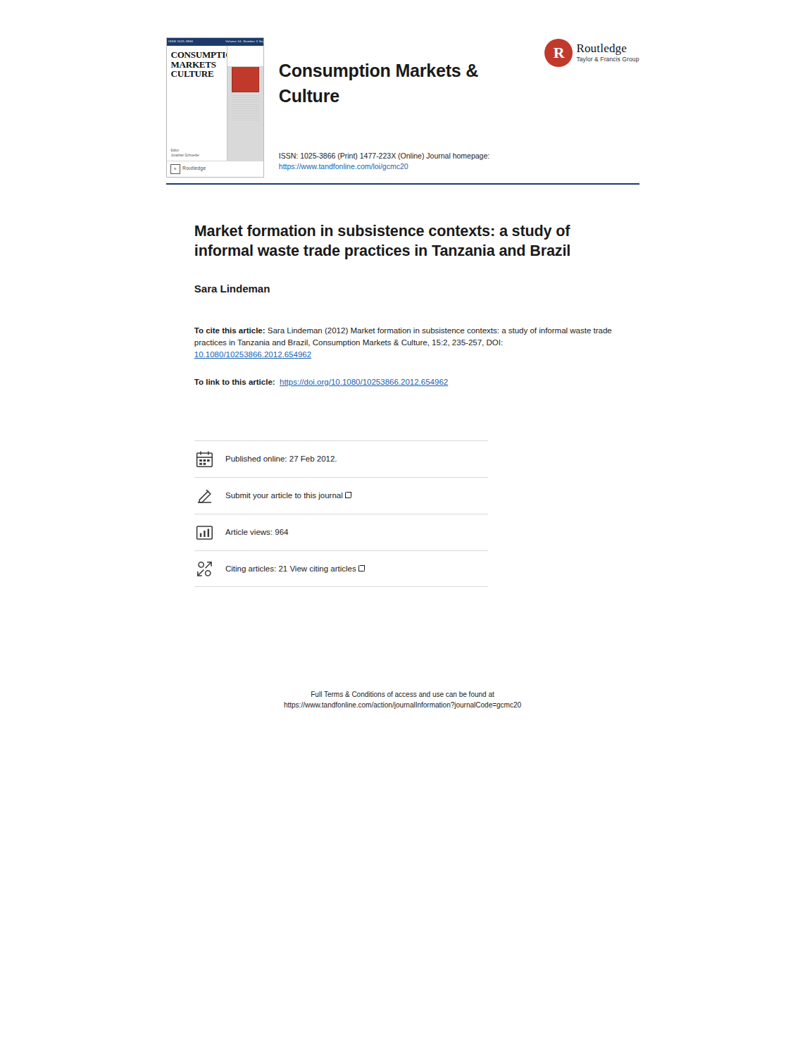ISSN 1025-3866 Volume 14, Number 3 September 2011
CONSUMPTION MARKETS CULTURE
Editor
Jonathan Schroeder
R
Routledge
Consumption Markets & Culture
ISSN: 1025-3866 (Print) 1477-223X (Online) Journal homepage: https://www.tandfonline.com/loi/gcmc20
RRoutledge Taylor & Francis Group
Market formation in subsistence contexts: a study of informal waste trade practices in Tanzania and Brazil
Sara Lindeman
To cite this article: Sara Lindeman (2012) Market formation in subsistence contexts: a study of informal waste trade practices in Tanzania and Brazil, Consumption Markets & Culture, 15:2, 235-257, DOI: 10.1080/10253866.2012.654962
To link to this article: https://doi.org/10.1080/10253866.2012.654962
Published online: 27 Feb 2012.
Submit your article to this journal
Article views: 964
Citing articles: 21 View citing articles
Full Terms & Conditions of access and use can be found at
https://www.tandfonline.com/action/journalInformation?journalCode=gcmc20